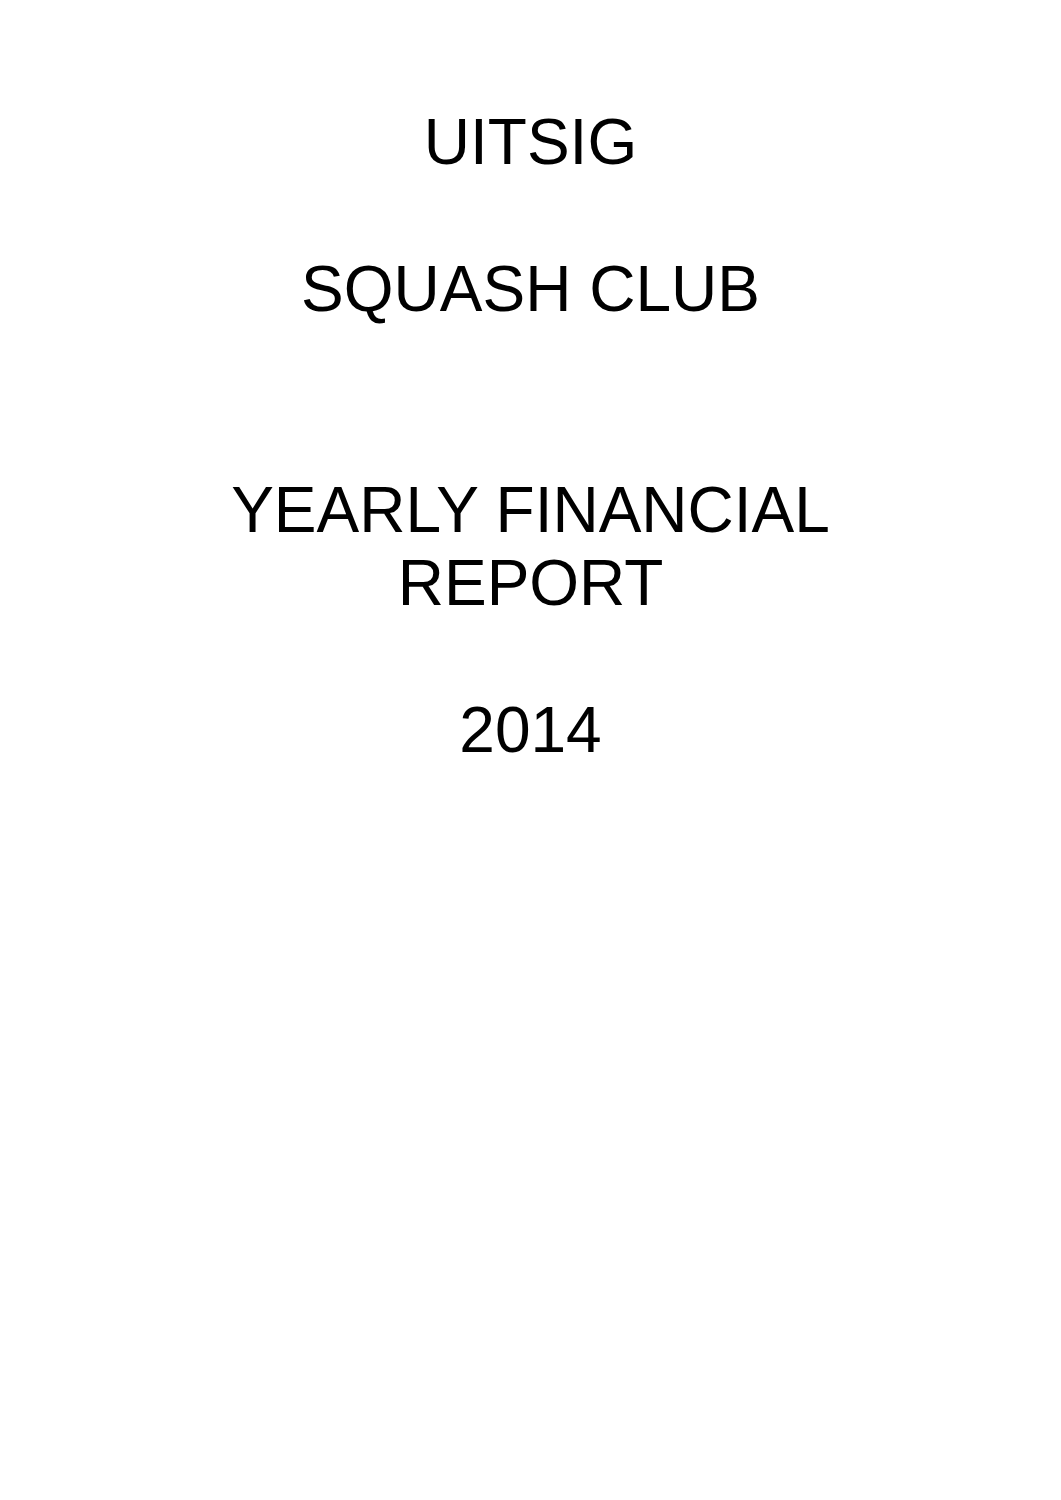UITSIG
SQUASH CLUB
YEARLY FINANCIAL REPORT
2014